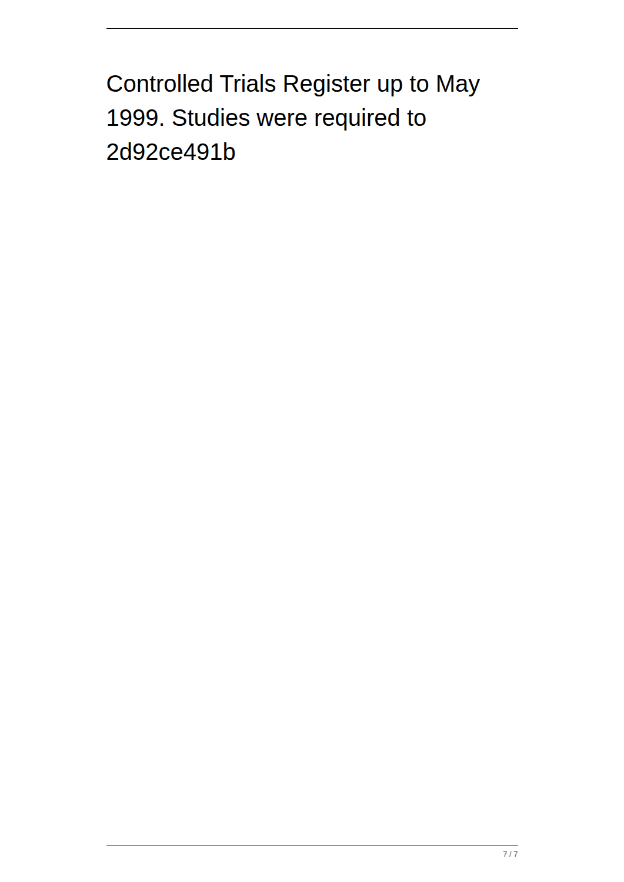Controlled Trials Register up to May 1999. Studies were required to 2d92ce491b
7 / 7